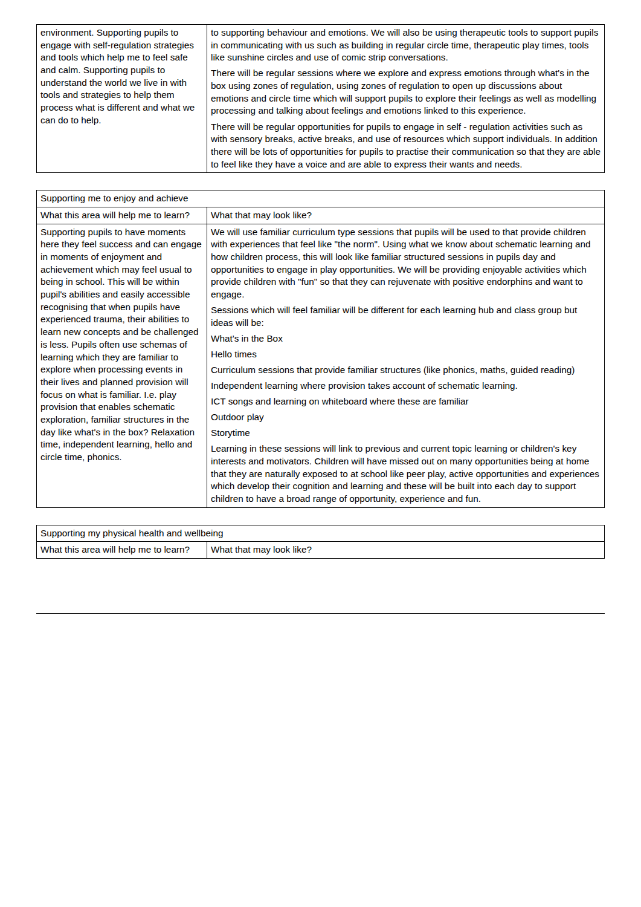| environment. Supporting pupils to engage with self-regulation strategies and tools which help me to feel safe and calm. Supporting pupils to understand the world we live in with tools and strategies to help them process what is different and what we can do to help. | to supporting behaviour and emotions. We will also be using therapeutic tools to support pupils in communicating with us such as building in regular circle time, therapeutic play times, tools like sunshine circles and use of comic strip conversations. There will be regular sessions where we explore and express emotions through what's in the box using zones of regulation, using zones of regulation to open up discussions about emotions and circle time which will support pupils to explore their feelings as well as modelling processing and talking about feelings and emotions linked to this experience. There will be regular opportunities for pupils to engage in self - regulation activities such as with sensory breaks, active breaks, and use of resources which support individuals. In addition there will be lots of opportunities for pupils to practise their communication so that they are able to feel like they have a voice and are able to express their wants and needs. |
| Supporting me to enjoy and achieve |
| What this area will help me to learn? | What that may look like? |
| Supporting pupils to have moments here they feel success and can engage in moments of enjoyment and achievement which may feel usual to being in school. This will be within pupil's abilities and easily accessible recognising that when pupils have experienced trauma, their abilities to learn new concepts and be challenged is less. Pupils often use schemas of learning which they are familiar to explore when processing events in their lives and planned provision will focus on what is familiar. I.e. play provision that enables schematic exploration, familiar structures in the day like what's in the box? Relaxation time, independent learning, hello and circle time, phonics. | We will use familiar curriculum type sessions that pupils will be used to that provide children with experiences that feel like "the norm". Using what we know about schematic learning and how children process, this will look like familiar structured sessions in pupils day and opportunities to engage in play opportunities. We will be providing enjoyable activities which provide children with "fun" so that they can rejuvenate with positive endorphins and want to engage. Sessions which will feel familiar will be different for each learning hub and class group but ideas will be: What's in the Box Hello times Curriculum sessions that provide familiar structures (like phonics, maths, guided reading) Independent learning where provision takes account of schematic learning. ICT songs and learning on whiteboard where these are familiar Outdoor play Storytime Learning in these sessions will link to previous and current topic learning or children's key interests and motivators. Children will have missed out on many opportunities being at home that they are naturally exposed to at school like peer play, active opportunities and experiences which develop their cognition and learning and these will be built into each day to support children to have a broad range of opportunity, experience and fun. |
| Supporting my physical health and wellbeing |
| What this area will help me to learn? | What that may look like? |